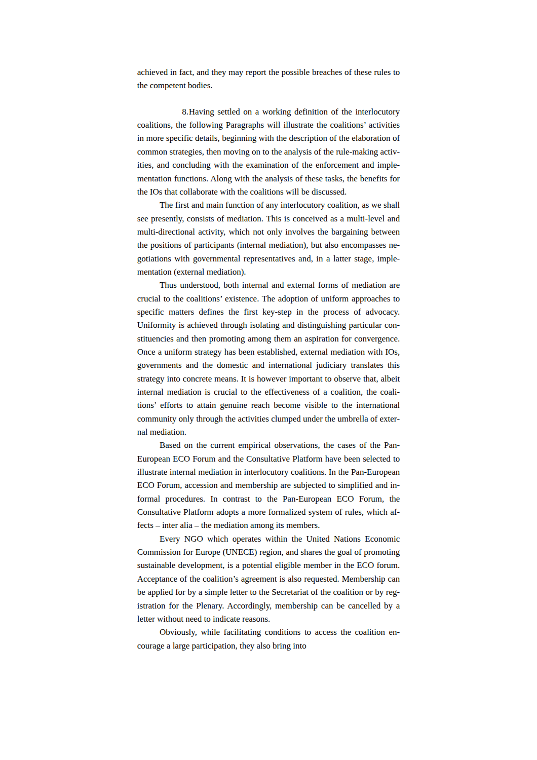achieved in fact, and they may report the possible breaches of these rules to the competent bodies.
8. Having settled on a working definition of the interlocutory coalitions, the following Paragraphs will illustrate the coalitions’ activities in more specific details, beginning with the description of the elaboration of common strategies, then moving on to the analysis of the rule-making activities, and concluding with the examination of the enforcement and implementation functions. Along with the analysis of these tasks, the benefits for the IOs that collaborate with the coalitions will be discussed.
The first and main function of any interlocutory coalition, as we shall see presently, consists of mediation. This is conceived as a multi-level and multi-directional activity, which not only involves the bargaining between the positions of participants (internal mediation), but also encompasses negotiations with governmental representatives and, in a latter stage, implementation (external mediation).
Thus understood, both internal and external forms of mediation are crucial to the coalitions’ existence. The adoption of uniform approaches to specific matters defines the first key-step in the process of advocacy. Uniformity is achieved through isolating and distinguishing particular constituencies and then promoting among them an aspiration for convergence. Once a uniform strategy has been established, external mediation with IOs, governments and the domestic and international judiciary translates this strategy into concrete means. It is however important to observe that, albeit internal mediation is crucial to the effectiveness of a coalition, the coalitions’ efforts to attain genuine reach become visible to the international community only through the activities clumped under the umbrella of external mediation.
Based on the current empirical observations, the cases of the Pan-European ECO Forum and the Consultative Platform have been selected to illustrate internal mediation in interlocutory coalitions. In the Pan-European ECO Forum, accession and membership are subjected to simplified and informal procedures. In contrast to the Pan-European ECO Forum, the Consultative Platform adopts a more formalized system of rules, which affects – inter alia – the mediation among its members.
Every NGO which operates within the United Nations Economic Commission for Europe (UNECE) region, and shares the goal of promoting sustainable development, is a potential eligible member in the ECO forum. Acceptance of the coalition’s agreement is also requested. Membership can be applied for by a simple letter to the Secretariat of the coalition or by registration for the Plenary. Accordingly, membership can be cancelled by a letter without need to indicate reasons.
Obviously, while facilitating conditions to access the coalition encourage a large participation, they also bring into